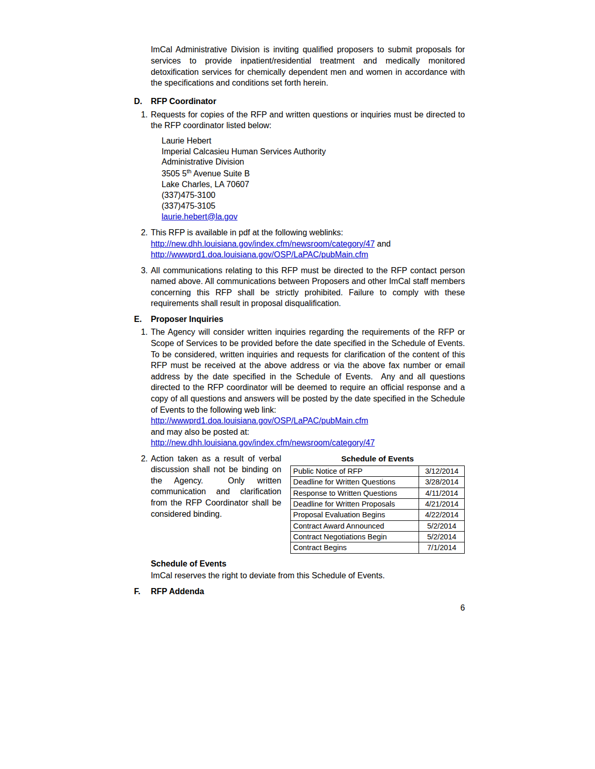ImCal Administrative Division is inviting qualified proposers to submit proposals for services to provide inpatient/residential treatment and medically monitored detoxification services for chemically dependent men and women in accordance with the specifications and conditions set forth herein.
D. RFP Coordinator
1. Requests for copies of the RFP and written questions or inquiries must be directed to the RFP coordinator listed below:
Laurie Hebert
Imperial Calcasieu Human Services Authority
Administrative Division
3505 5th Avenue Suite B
Lake Charles, LA 70607
(337)475-3100
(337)475-3105
laurie.hebert@la.gov
2. This RFP is available in pdf at the following weblinks:
http://new.dhh.louisiana.gov/index.cfm/newsroom/category/47 and
http://wwwprd1.doa.louisiana.gov/OSP/LaPAC/pubMain.cfm
3. All communications relating to this RFP must be directed to the RFP contact person named above. All communications between Proposers and other ImCal staff members concerning this RFP shall be strictly prohibited. Failure to comply with these requirements shall result in proposal disqualification.
E. Proposer Inquiries
1. The Agency will consider written inquiries regarding the requirements of the RFP or Scope of Services to be provided before the date specified in the Schedule of Events. To be considered, written inquiries and requests for clarification of the content of this RFP must be received at the above address or via the above fax number or email address by the date specified in the Schedule of Events. Any and all questions directed to the RFP coordinator will be deemed to require an official response and a copy of all questions and answers will be posted by the date specified in the Schedule of Events to the following web link:
http://wwwprd1.doa.louisiana.gov/OSP/LaPAC/pubMain.cfm
and may also be posted at:
http://new.dhh.louisiana.gov/index.cfm/newsroom/category/47
2.
Schedule of Events
| Public Notice of RFP | 3/12/2014 |
| Deadline for Written Questions | 3/28/2014 |
| Response to Written Questions | 4/11/2014 |
| Deadline for Written Proposals | 4/21/2014 |
| Proposal Evaluation Begins | 4/22/2014 |
| Contract Award Announced | 5/2/2014 |
| Contract Negotiations Begin | 5/2/2014 |
| Contract Begins | 7/1/2014 |
Action taken as a result of verbal discussion shall not be binding on the Agency. Only written communication and clarification from the RFP Coordinator shall be considered binding.
Schedule of Events
ImCal reserves the right to deviate from this Schedule of Events.
F. RFP Addenda
6